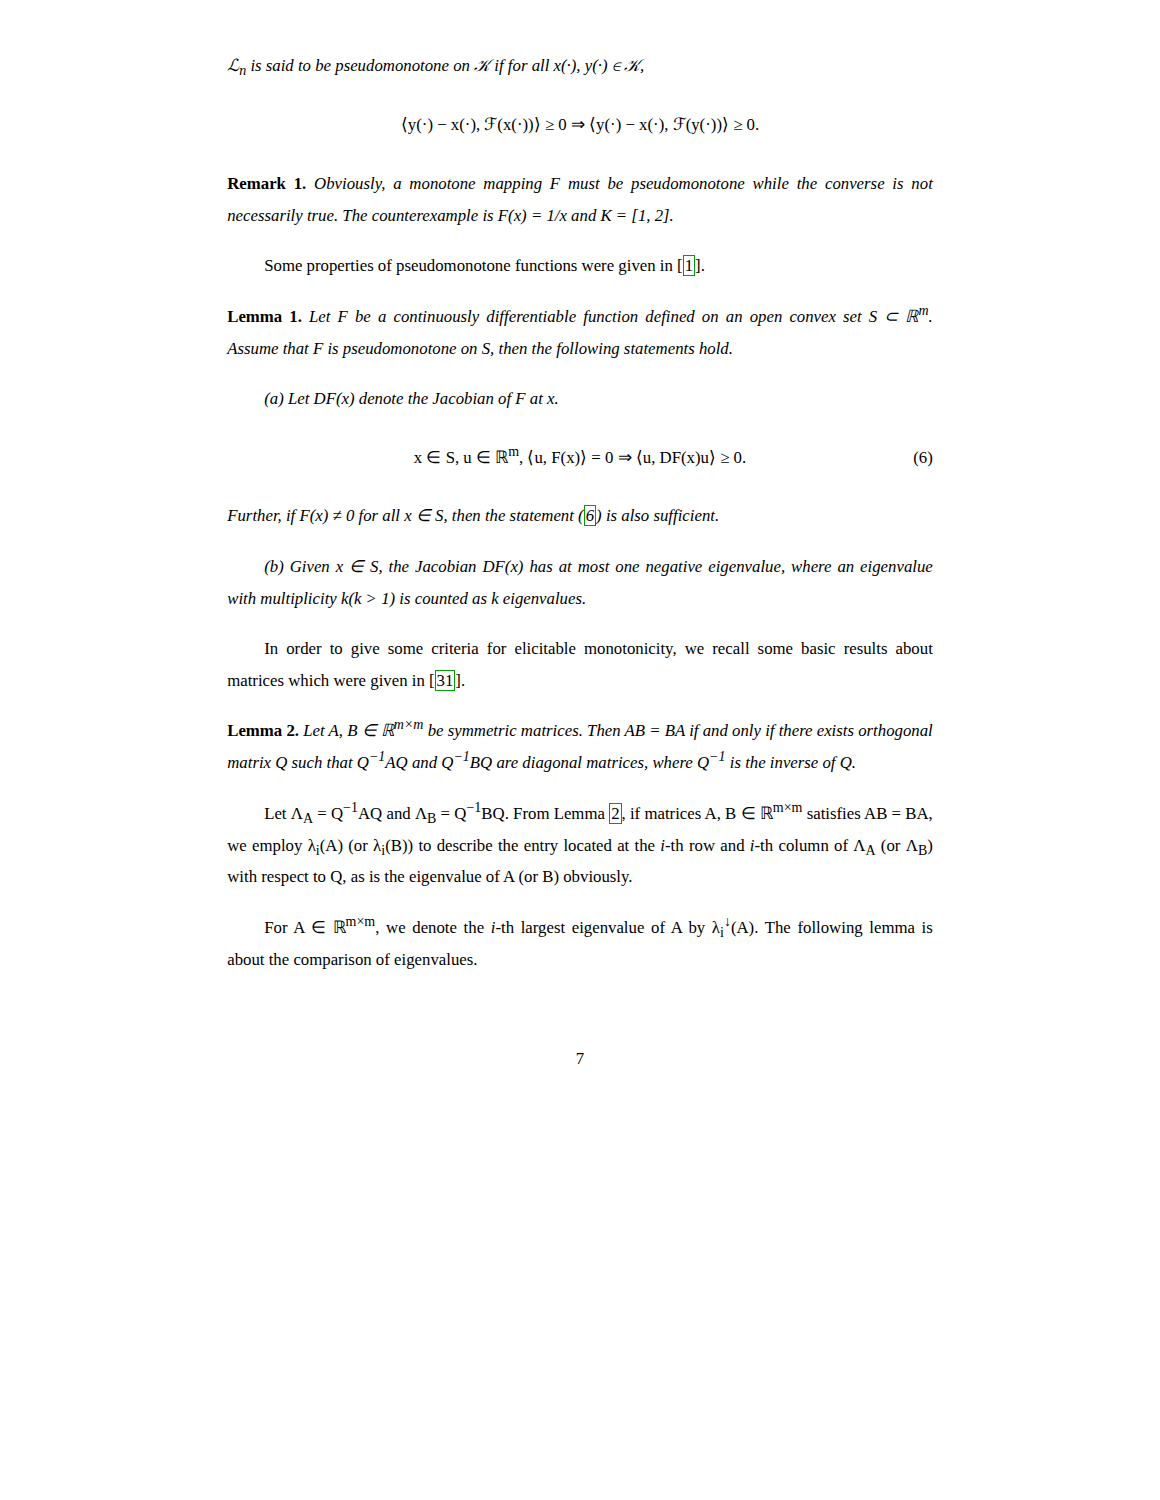ℒn is said to be pseudomonotone on 𝒦 if for all x(·), y(·) ∈ 𝒦,
⟨y(·) − x(·), ℱ(x(·))⟩ ≥ 0 ⇒ ⟨y(·) − x(·), ℱ(y(·))⟩ ≥ 0.
Remark 1. Obviously, a monotone mapping F must be pseudomonotone while the converse is not necessarily true. The counterexample is F(x) = 1/x and K = [1, 2].
Some properties of pseudomonotone functions were given in [1].
Lemma 1. Let F be a continuously differentiable function defined on an open convex set S ⊂ ℝm. Assume that F is pseudomonotone on S, then the following statements hold.
(a) Let DF(x) denote the Jacobian of F at x.
x ∈ S, u ∈ ℝm, ⟨u, F(x)⟩ = 0 ⇒ ⟨u, DF(x)u⟩ ≥ 0. (6)
Further, if F(x) ≠ 0 for all x ∈ S, then the statement (6) is also sufficient.
(b) Given x ∈ S, the Jacobian DF(x) has at most one negative eigenvalue, where an eigenvalue with multiplicity k(k > 1) is counted as k eigenvalues.
In order to give some criteria for elicitable monotonicity, we recall some basic results about matrices which were given in [31].
Lemma 2. Let A, B ∈ ℝm×m be symmetric matrices. Then AB = BA if and only if there exists orthogonal matrix Q such that Q−1AQ and Q−1BQ are diagonal matrices, where Q−1 is the inverse of Q.
Let ΛA = Q−1AQ and ΛB = Q−1BQ. From Lemma 2, if matrices A, B ∈ ℝm×m satisfies AB = BA, we employ λi(A) (or λi(B)) to describe the entry located at the i-th row and i-th column of ΛA (or ΛB) with respect to Q, as is the eigenvalue of A (or B) obviously.
For A ∈ ℝm×m, we denote the i-th largest eigenvalue of A by λi↓(A). The following lemma is about the comparison of eigenvalues.
7